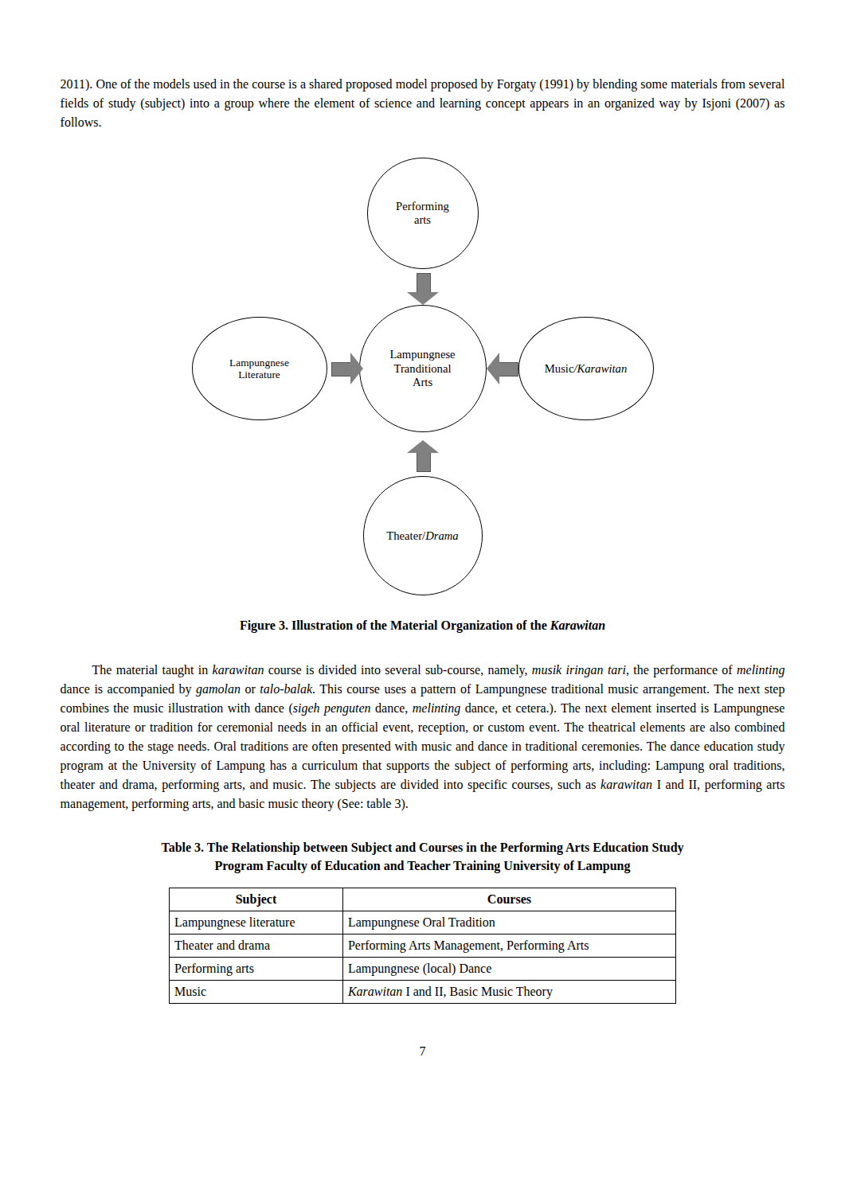2011). One of the models used in the course is a shared proposed model proposed by Forgaty (1991) by blending some materials from several fields of study (subject) into a group where the element of science and learning concept appears in an organized way by Isjoni (2007) as follows.
Performing
arts
Lampungnese
Literature
Lampungnese
Tranditional
Arts
Music
/Karawitan
Theater/
Drama
Figure 3. Illustration of the Material Organization of the Karawitan
The material taught in karawitan course is divided into several sub-course, namely, musik iringan tari, the performance of melinting dance is accompanied by gamolan or talo-balak. This course uses a pattern of Lampungnese traditional music arrangement. The next step combines the music illustration with dance (sigeh penguten dance, melinting dance, et cetera.). The next element inserted is Lampungnese oral literature or tradition for ceremonial needs in an official event, reception, or custom event. The theatrical elements are also combined according to the stage needs. Oral traditions are often presented with music and dance in traditional ceremonies. The dance education study program at the University of Lampung has a curriculum that supports the subject of performing arts, including: Lampung oral traditions, theater and drama, performing arts, and music. The subjects are divided into specific courses, such as karawitan I and II, performing arts management, performing arts, and basic music theory (See: table 3).
Table 3. The Relationship between Subject and Courses in the Performing Arts Education Study
Program Faculty of Education and Teacher Training University of Lampung
| Subject | Courses |
| --- | --- |
| Lampungnese literature | Lampungnese Oral Tradition |
| Theater and drama | Performing Arts Management, Performing Arts |
| Performing arts | Lampungnese (local) Dance |
| Music | Karawitan I and II, Basic Music Theory |
7